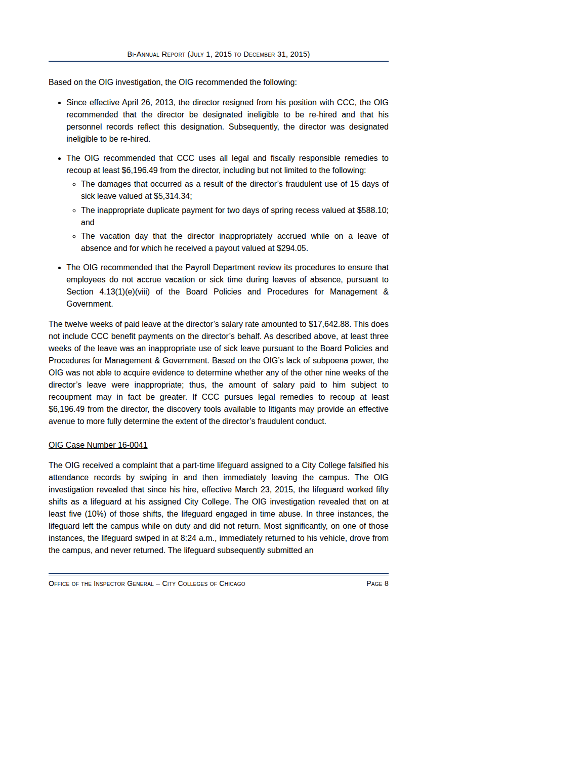Bi-Annual Report (July 1, 2015 to December 31, 2015)
Based on the OIG investigation, the OIG recommended the following:
Since effective April 26, 2013, the director resigned from his position with CCC, the OIG recommended that the director be designated ineligible to be re-hired and that his personnel records reflect this designation. Subsequently, the director was designated ineligible to be re-hired.
The OIG recommended that CCC uses all legal and fiscally responsible remedies to recoup at least $6,196.49 from the director, including but not limited to the following:
The damages that occurred as a result of the director’s fraudulent use of 15 days of sick leave valued at $5,314.34;
The inappropriate duplicate payment for two days of spring recess valued at $588.10; and
The vacation day that the director inappropriately accrued while on a leave of absence and for which he received a payout valued at $294.05.
The OIG recommended that the Payroll Department review its procedures to ensure that employees do not accrue vacation or sick time during leaves of absence, pursuant to Section 4.13(1)(e)(viii) of the Board Policies and Procedures for Management & Government.
The twelve weeks of paid leave at the director’s salary rate amounted to $17,642.88. This does not include CCC benefit payments on the director’s behalf. As described above, at least three weeks of the leave was an inappropriate use of sick leave pursuant to the Board Policies and Procedures for Management & Government. Based on the OIG’s lack of subpoena power, the OIG was not able to acquire evidence to determine whether any of the other nine weeks of the director’s leave were inappropriate; thus, the amount of salary paid to him subject to recoupment may in fact be greater. If CCC pursues legal remedies to recoup at least $6,196.49 from the director, the discovery tools available to litigants may provide an effective avenue to more fully determine the extent of the director’s fraudulent conduct.
OIG Case Number 16-0041
The OIG received a complaint that a part-time lifeguard assigned to a City College falsified his attendance records by swiping in and then immediately leaving the campus. The OIG investigation revealed that since his hire, effective March 23, 2015, the lifeguard worked fifty shifts as a lifeguard at his assigned City College. The OIG investigation revealed that on at least five (10%) of those shifts, the lifeguard engaged in time abuse. In three instances, the lifeguard left the campus while on duty and did not return. Most significantly, on one of those instances, the lifeguard swiped in at 8:24 a.m., immediately returned to his vehicle, drove from the campus, and never returned. The lifeguard subsequently submitted an
Office of the Inspector General – City Colleges of Chicago Page 8